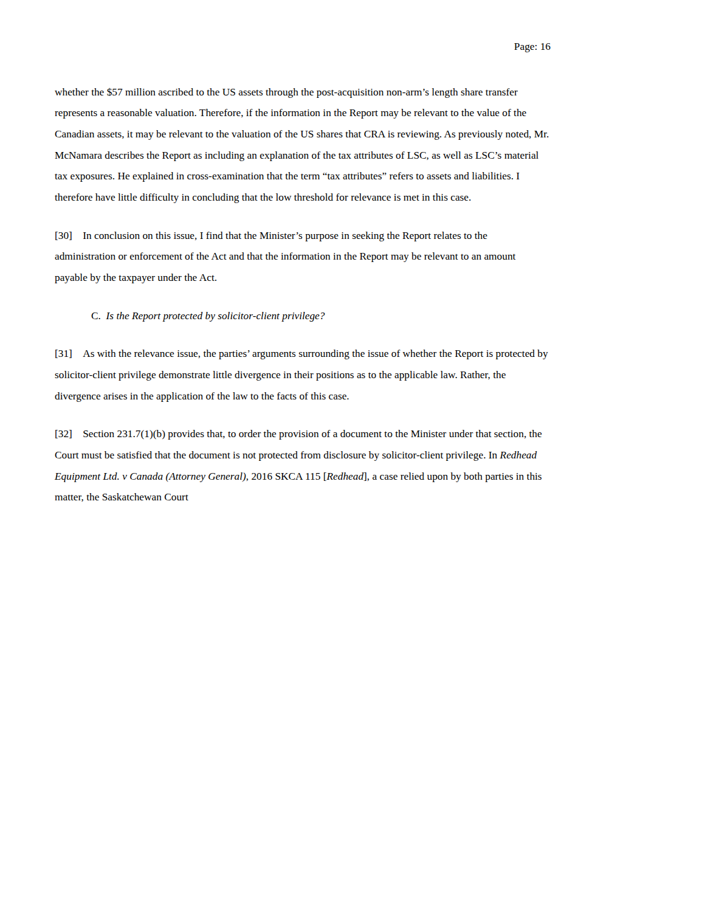Page: 16
whether the $57 million ascribed to the US assets through the post-acquisition non-arm’s length share transfer represents a reasonable valuation. Therefore, if the information in the Report may be relevant to the value of the Canadian assets, it may be relevant to the valuation of the US shares that CRA is reviewing. As previously noted, Mr. McNamara describes the Report as including an explanation of the tax attributes of LSC, as well as LSC’s material tax exposures. He explained in cross-examination that the term “tax attributes” refers to assets and liabilities. I therefore have little difficulty in concluding that the low threshold for relevance is met in this case.
[30] In conclusion on this issue, I find that the Minister’s purpose in seeking the Report relates to the administration or enforcement of the Act and that the information in the Report may be relevant to an amount payable by the taxpayer under the Act.
C. Is the Report protected by solicitor-client privilege?
[31] As with the relevance issue, the parties’ arguments surrounding the issue of whether the Report is protected by solicitor-client privilege demonstrate little divergence in their positions as to the applicable law. Rather, the divergence arises in the application of the law to the facts of this case.
[32] Section 231.7(1)(b) provides that, to order the provision of a document to the Minister under that section, the Court must be satisfied that the document is not protected from disclosure by solicitor-client privilege. In Redhead Equipment Ltd. v Canada (Attorney General), 2016 SKCA 115 [Redhead], a case relied upon by both parties in this matter, the Saskatchewan Court